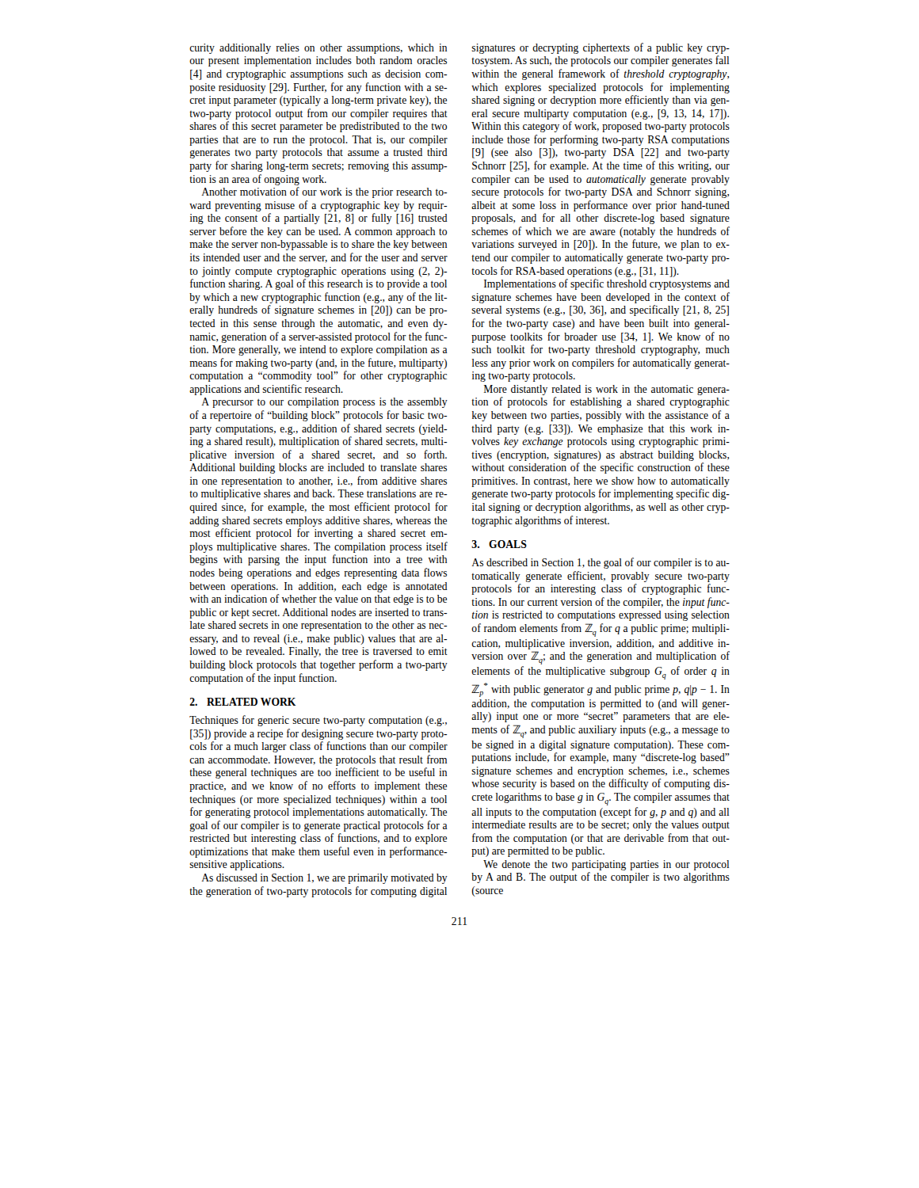curity additionally relies on other assumptions, which in our present implementation includes both random oracles [4] and cryptographic assumptions such as decision composite residuosity [29]. Further, for any function with a secret input parameter (typically a long-term private key), the two-party protocol output from our compiler requires that shares of this secret parameter be predistributed to the two parties that are to run the protocol. That is, our compiler generates two party protocols that assume a trusted third party for sharing long-term secrets; removing this assumption is an area of ongoing work.
Another motivation of our work is the prior research toward preventing misuse of a cryptographic key by requiring the consent of a partially [21, 8] or fully [16] trusted server before the key can be used. A common approach to make the server non-bypassable is to share the key between its intended user and the server, and for the user and server to jointly compute cryptographic operations using (2, 2)-function sharing. A goal of this research is to provide a tool by which a new cryptographic function (e.g., any of the literally hundreds of signature schemes in [20]) can be protected in this sense through the automatic, and even dynamic, generation of a server-assisted protocol for the function. More generally, we intend to explore compilation as a means for making two-party (and, in the future, multiparty) computation a “commodity tool” for other cryptographic applications and scientific research.
A precursor to our compilation process is the assembly of a repertoire of “building block” protocols for basic two-party computations, e.g., addition of shared secrets (yielding a shared result), multiplication of shared secrets, multiplicative inversion of a shared secret, and so forth. Additional building blocks are included to translate shares in one representation to another, i.e., from additive shares to multiplicative shares and back. These translations are required since, for example, the most efficient protocol for adding shared secrets employs additive shares, whereas the most efficient protocol for inverting a shared secret employs multiplicative shares. The compilation process itself begins with parsing the input function into a tree with nodes being operations and edges representing data flows between operations. In addition, each edge is annotated with an indication of whether the value on that edge is to be public or kept secret. Additional nodes are inserted to translate shared secrets in one representation to the other as necessary, and to reveal (i.e., make public) values that are allowed to be revealed. Finally, the tree is traversed to emit building block protocols that together perform a two-party computation of the input function.
2. RELATED WORK
Techniques for generic secure two-party computation (e.g., [35]) provide a recipe for designing secure two-party protocols for a much larger class of functions than our compiler can accommodate. However, the protocols that result from these general techniques are too inefficient to be useful in practice, and we know of no efforts to implement these techniques (or more specialized techniques) within a tool for generating protocol implementations automatically. The goal of our compiler is to generate practical protocols for a restricted but interesting class of functions, and to explore optimizations that make them useful even in performance-sensitive applications.
As discussed in Section 1, we are primarily motivated by the generation of two-party protocols for computing digital signatures or decrypting ciphertexts of a public key cryptosystem. As such, the protocols our compiler generates fall within the general framework of threshold cryptography, which explores specialized protocols for implementing shared signing or decryption more efficiently than via general secure multiparty computation (e.g., [9, 13, 14, 17]). Within this category of work, proposed two-party protocols include those for performing two-party RSA computations [9] (see also [3]), two-party DSA [22] and two-party Schnorr [25], for example. At the time of this writing, our compiler can be used to automatically generate provably secure protocols for two-party DSA and Schnorr signing, albeit at some loss in performance over prior hand-tuned proposals, and for all other discrete-log based signature schemes of which we are aware (notably the hundreds of variations surveyed in [20]). In the future, we plan to extend our compiler to automatically generate two-party protocols for RSA-based operations (e.g., [31, 11]).
Implementations of specific threshold cryptosystems and signature schemes have been developed in the context of several systems (e.g., [30, 36], and specifically [21, 8, 25] for the two-party case) and have been built into general-purpose toolkits for broader use [34, 1]. We know of no such toolkit for two-party threshold cryptography, much less any prior work on compilers for automatically generating two-party protocols.
More distantly related is work in the automatic generation of protocols for establishing a shared cryptographic key between two parties, possibly with the assistance of a third party (e.g. [33]). We emphasize that this work involves key exchange protocols using cryptographic primitives (encryption, signatures) as abstract building blocks, without consideration of the specific construction of these primitives. In contrast, here we show how to automatically generate two-party protocols for implementing specific digital signing or decryption algorithms, as well as other cryptographic algorithms of interest.
3. GOALS
As described in Section 1, the goal of our compiler is to automatically generate efficient, provably secure two-party protocols for an interesting class of cryptographic functions. In our current version of the compiler, the input function is restricted to computations expressed using selection of random elements from ℤq for q a public prime; multiplication, multiplicative inversion, addition, and additive inversion over ℤq; and the generation and multiplication of elements of the multiplicative subgroup Gq of order q in ℤp* with public generator g and public prime p, q|p − 1. In addition, the computation is permitted to (and will generally) input one or more “secret” parameters that are elements of ℤq, and public auxiliary inputs (e.g., a message to be signed in a digital signature computation). These computations include, for example, many “discrete-log based” signature schemes and encryption schemes, i.e., schemes whose security is based on the difficulty of computing discrete logarithms to base g in Gq. The compiler assumes that all inputs to the computation (except for g, p and q) and all intermediate results are to be secret; only the values output from the computation (or that are derivable from that output) are permitted to be public.
We denote the two participating parties in our protocol by A and B. The output of the compiler is two algorithms (source
211